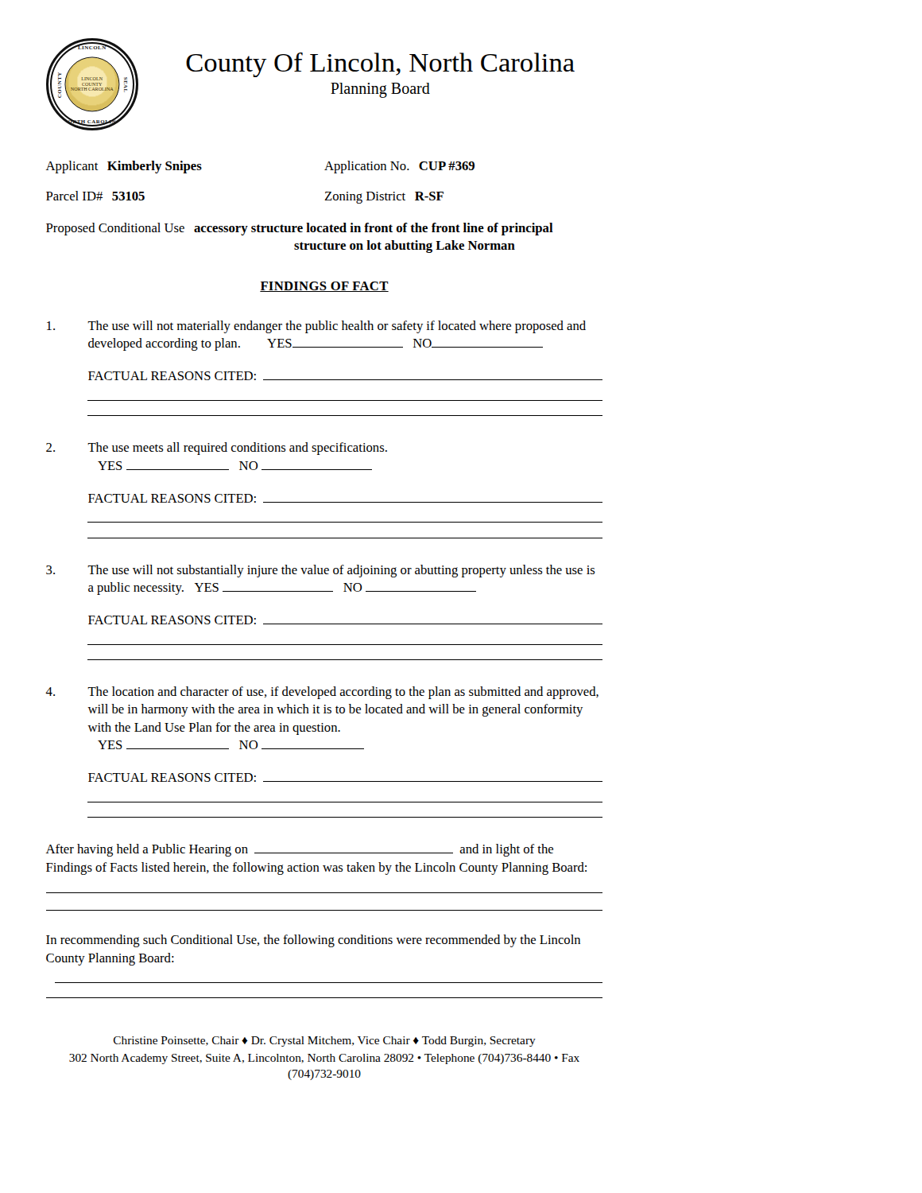LINCOLN NORTH CAROLINA COUNTY SEAL
LINCOLN
COUNTY
NORTH CAROLINA
County Of Lincoln, North Carolina
Planning Board
Applicant Kimberly Snipes
Application No. CUP #369
Parcel ID# 53105
Zoning District R-SF
Proposed Conditional Use accessory structure located in front of the front line of principal
structure on lot abutting Lake Norman
FINDINGS OF FACT
The use will not materially endanger the public health or safety if located where proposed and developed according to plan. YES NO
FACTUAL REASONS CITED:
The use meets all required conditions and specifications. YES NO
FACTUAL REASONS CITED:
The use will not substantially injure the value of adjoining or abutting property unless the use is a public necessity. YES NO
FACTUAL REASONS CITED:
The location and character of use, if developed according to the plan as submitted and approved, will be in harmony with the area in which it is to be located and will be in general conformity with the Land Use Plan for the area in question. YES NO
FACTUAL REASONS CITED:
After having held a Public Hearing on and in light of the Findings of Facts listed herein, the following action was taken by the Lincoln County Planning Board:
In recommending such Conditional Use, the following conditions were recommended by the Lincoln County Planning Board:
Christine Poinsette, Chair ♦ Dr. Crystal Mitchem, Vice Chair ♦ Todd Burgin, Secretary
302 North Academy Street, Suite A, Lincolnton, North Carolina 28092 • Telephone (704)736-8440 • Fax (704)732-9010